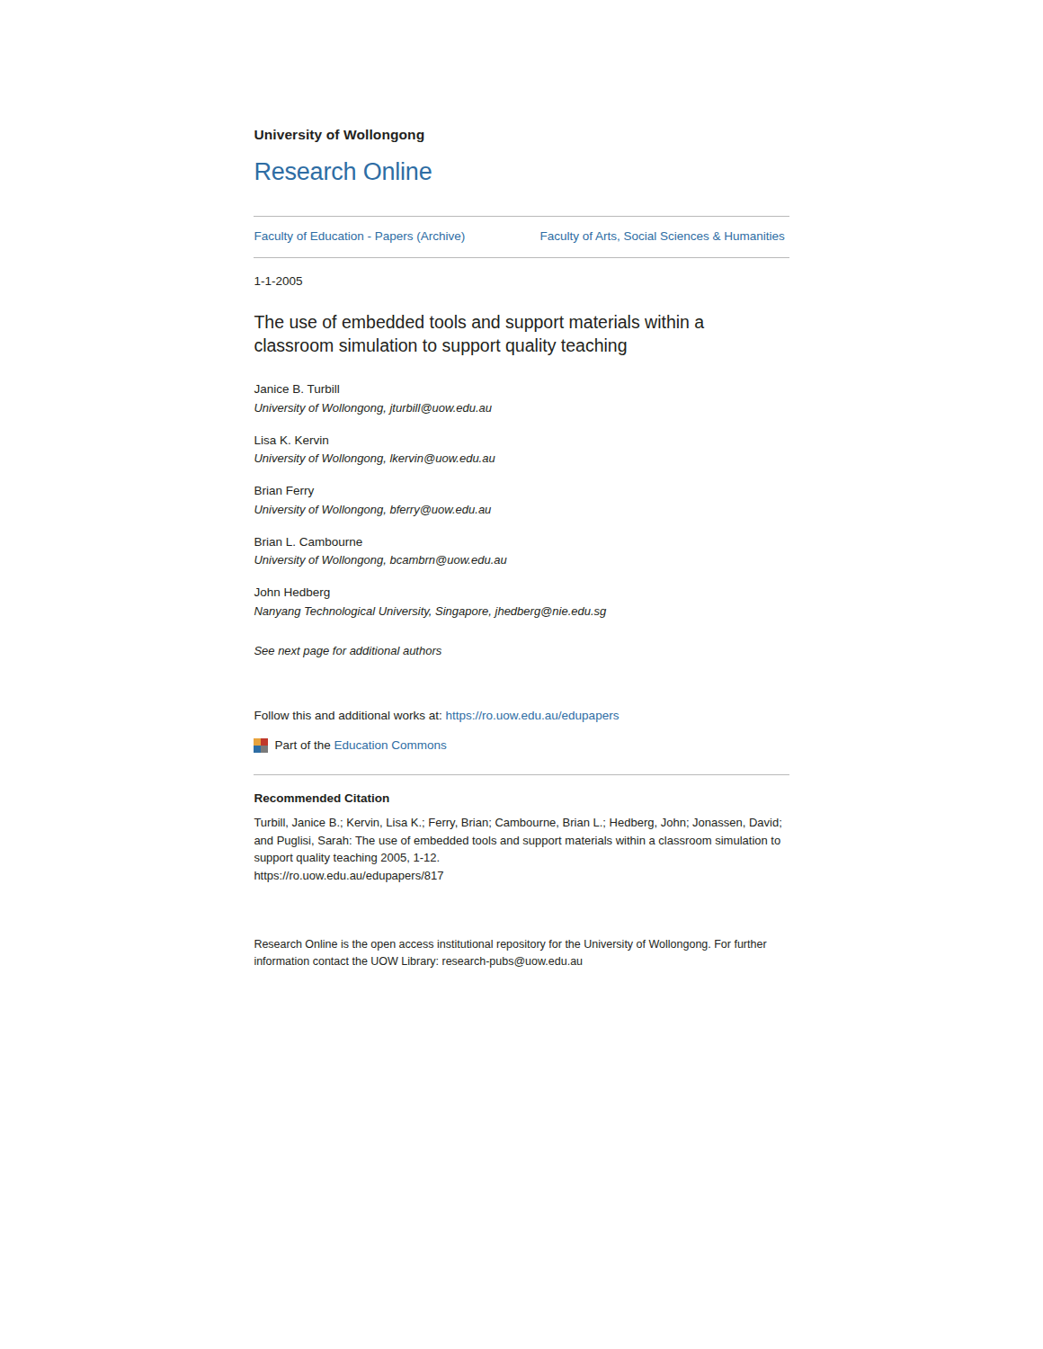University of Wollongong
Research Online
Faculty of Education - Papers (Archive)
Faculty of Arts, Social Sciences & Humanities
1-1-2005
The use of embedded tools and support materials within a classroom simulation to support quality teaching
Janice B. Turbill
University of Wollongong, jturbill@uow.edu.au
Lisa K. Kervin
University of Wollongong, lkervin@uow.edu.au
Brian Ferry
University of Wollongong, bferry@uow.edu.au
Brian L. Cambourne
University of Wollongong, bcambrn@uow.edu.au
John Hedberg
Nanyang Technological University, Singapore, jhedberg@nie.edu.sg
See next page for additional authors
Follow this and additional works at: https://ro.uow.edu.au/edupapers
Part of the Education Commons
Recommended Citation
Turbill, Janice B.; Kervin, Lisa K.; Ferry, Brian; Cambourne, Brian L.; Hedberg, John; Jonassen, David; and Puglisi, Sarah: The use of embedded tools and support materials within a classroom simulation to support quality teaching 2005, 1-12.
https://ro.uow.edu.au/edupapers/817
Research Online is the open access institutional repository for the University of Wollongong. For further information contact the UOW Library: research-pubs@uow.edu.au